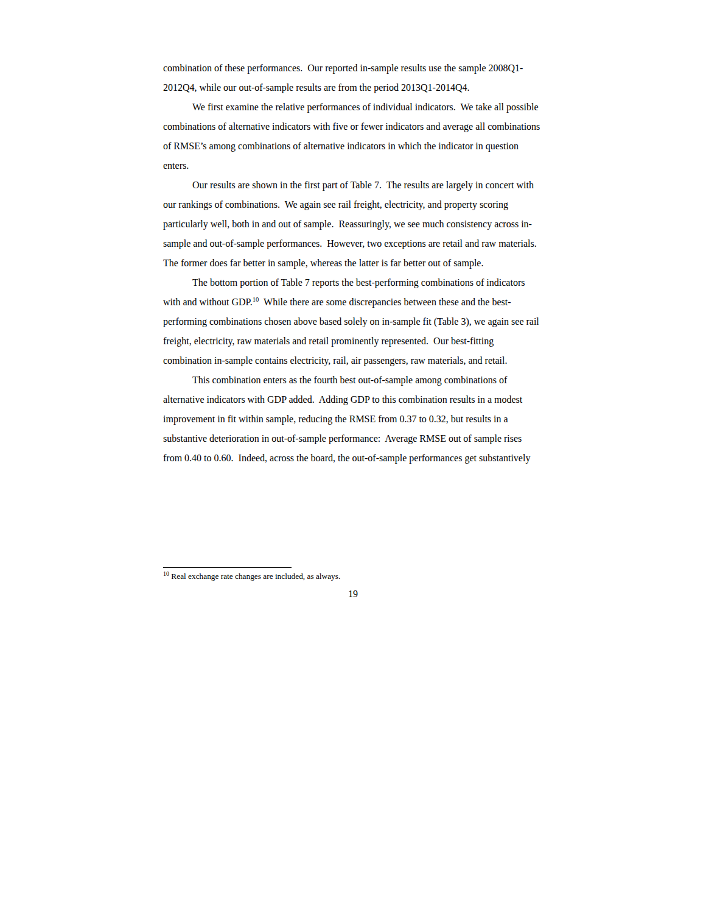combination of these performances. Our reported in-sample results use the sample 2008Q1-2012Q4, while our out-of-sample results are from the period 2013Q1-2014Q4.
We first examine the relative performances of individual indicators. We take all possible combinations of alternative indicators with five or fewer indicators and average all combinations of RMSE’s among combinations of alternative indicators in which the indicator in question enters.
Our results are shown in the first part of Table 7. The results are largely in concert with our rankings of combinations. We again see rail freight, electricity, and property scoring particularly well, both in and out of sample. Reassuringly, we see much consistency across in-sample and out-of-sample performances. However, two exceptions are retail and raw materials. The former does far better in sample, whereas the latter is far better out of sample.
The bottom portion of Table 7 reports the best-performing combinations of indicators with and without GDP.10 While there are some discrepancies between these and the best-performing combinations chosen above based solely on in-sample fit (Table 3), we again see rail freight, electricity, raw materials and retail prominently represented. Our best-fitting combination in-sample contains electricity, rail, air passengers, raw materials, and retail.
This combination enters as the fourth best out-of-sample among combinations of alternative indicators with GDP added. Adding GDP to this combination results in a modest improvement in fit within sample, reducing the RMSE from 0.37 to 0.32, but results in a substantive deterioration in out-of-sample performance: Average RMSE out of sample rises from 0.40 to 0.60. Indeed, across the board, the out-of-sample performances get substantively
10 Real exchange rate changes are included, as always.
19